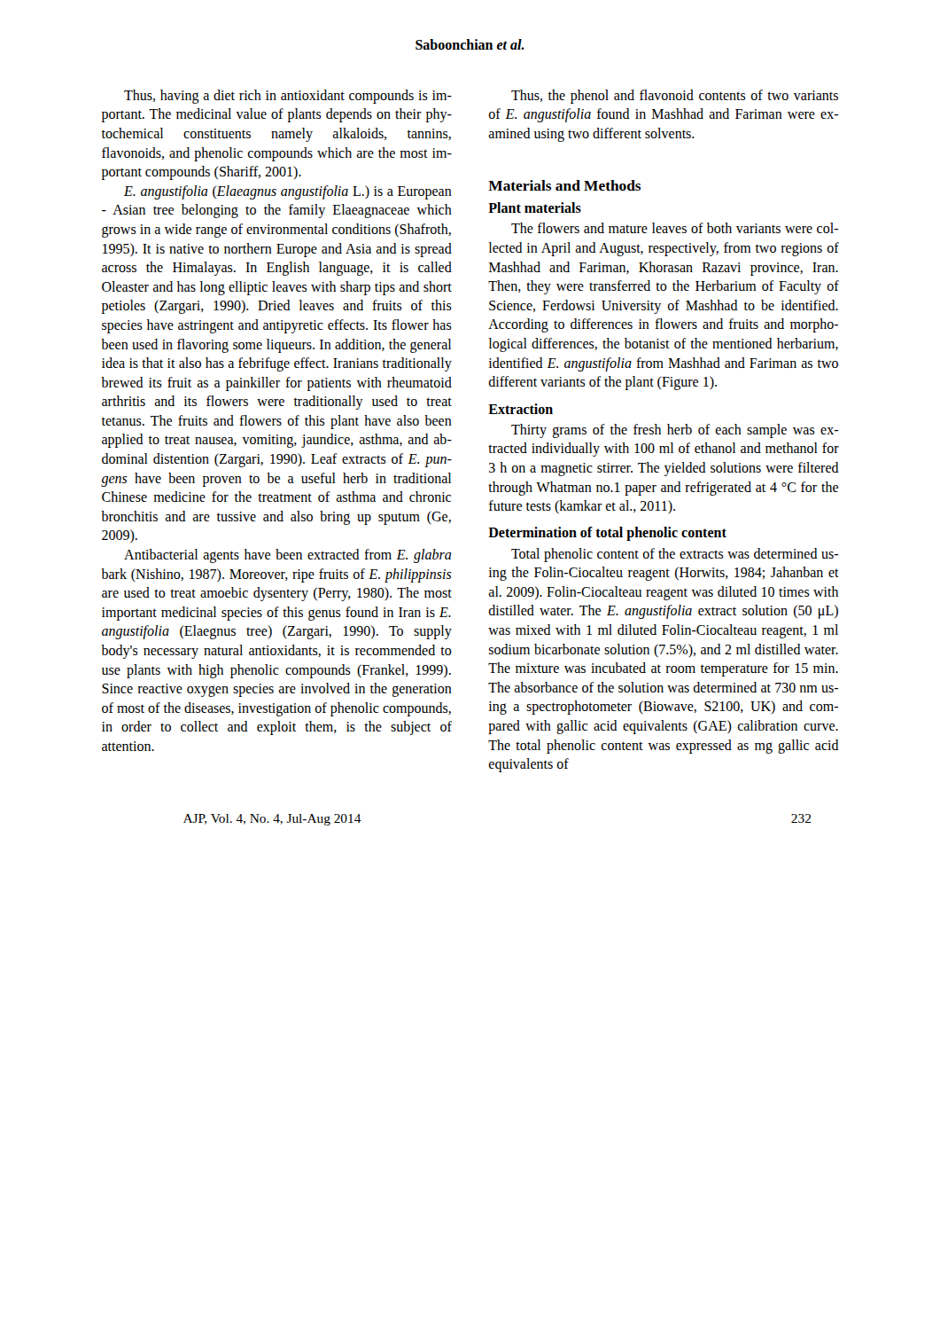Saboonchian et al.
Thus, having a diet rich in antioxidant compounds is important. The medicinal value of plants depends on their phytochemical constituents namely alkaloids, tannins, flavonoids, and phenolic compounds which are the most important compounds (Shariff, 2001).
E. angustifolia (Elaeagnus angustifolia L.) is a European - Asian tree belonging to the family Elaeagnaceae which grows in a wide range of environmental conditions (Shafroth, 1995). It is native to northern Europe and Asia and is spread across the Himalayas. In English language, it is called Oleaster and has long elliptic leaves with sharp tips and short petioles (Zargari, 1990). Dried leaves and fruits of this species have astringent and antipyretic effects. Its flower has been used in flavoring some liqueurs. In addition, the general idea is that it also has a febrifuge effect. Iranians traditionally brewed its fruit as a painkiller for patients with rheumatoid arthritis and its flowers were traditionally used to treat tetanus. The fruits and flowers of this plant have also been applied to treat nausea, vomiting, jaundice, asthma, and abdominal distention (Zargari, 1990). Leaf extracts of E. pungens have been proven to be a useful herb in traditional Chinese medicine for the treatment of asthma and chronic bronchitis and are tussive and also bring up sputum (Ge, 2009).
Antibacterial agents have been extracted from E. glabra bark (Nishino, 1987). Moreover, ripe fruits of E. philippinsis are used to treat amoebic dysentery (Perry, 1980). The most important medicinal species of this genus found in Iran is E. angustifolia (Elaegnus tree) (Zargari, 1990). To supply body's necessary natural antioxidants, it is recommended to use plants with high phenolic compounds (Frankel, 1999). Since reactive oxygen species are involved in the generation of most of the diseases, investigation of phenolic compounds, in order to collect and exploit them, is the subject of attention.
Thus, the phenol and flavonoid contents of two variants of E. angustifolia found in Mashhad and Fariman were examined using two different solvents.
Materials and Methods
Plant materials
The flowers and mature leaves of both variants were collected in April and August, respectively, from two regions of Mashhad and Fariman, Khorasan Razavi province, Iran. Then, they were transferred to the Herbarium of Faculty of Science, Ferdowsi University of Mashhad to be identified. According to differences in flowers and fruits and morphological differences, the botanist of the mentioned herbarium, identified E. angustifolia from Mashhad and Fariman as two different variants of the plant (Figure 1).
Extraction
Thirty grams of the fresh herb of each sample was extracted individually with 100 ml of ethanol and methanol for 3 h on a magnetic stirrer. The yielded solutions were filtered through Whatman no.1 paper and refrigerated at 4 °C for the future tests (kamkar et al., 2011).
Determination of total phenolic content
Total phenolic content of the extracts was determined using the Folin-Ciocalteu reagent (Horwits, 1984; Jahanban et al. 2009). Folin-Ciocalteau reagent was diluted 10 times with distilled water. The E. angustifolia extract solution (50 μL) was mixed with 1 ml diluted Folin-Ciocalteau reagent, 1 ml sodium bicarbonate solution (7.5%), and 2 ml distilled water. The mixture was incubated at room temperature for 15 min. The absorbance of the solution was determined at 730 nm using a spectrophotometer (Biowave, S2100, UK) and compared with gallic acid equivalents (GAE) calibration curve. The total phenolic content was expressed as mg gallic acid equivalents of
AJP, Vol. 4, No. 4, Jul-Aug 2014 232